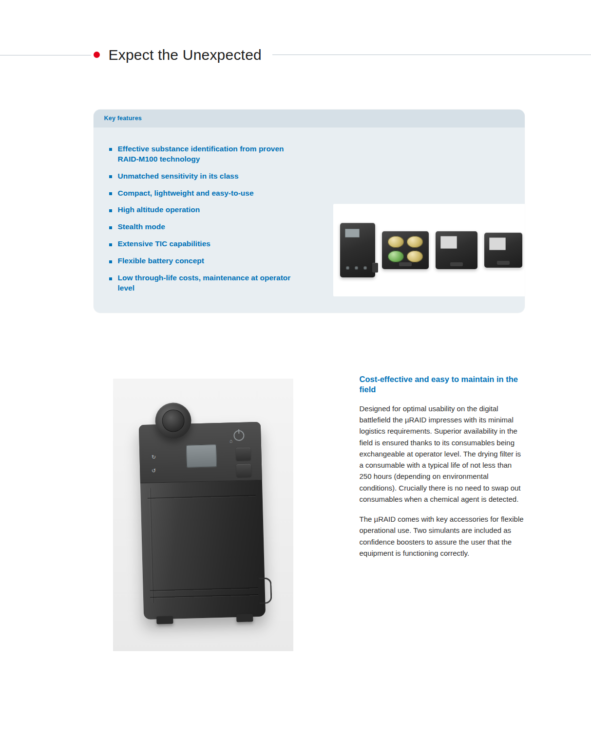Expect the Unexpected
Key features
Effective substance identification from proven RAID-M100 technology
Unmatched sensitivity in its class
Compact, lightweight and easy-to-use
High altitude operation
Stealth mode
Extensive TIC capabilities
Flexible battery concept
Low through-life costs, maintenance at operator level
↻ ↺ ⌂
Cost-effective and easy to maintain in the field
Designed for optimal usability on the digital battlefield the µRAID impresses with its minimal logistics requirements. Superior availability in the field is ensured thanks to its consumables being exchangeable at operator level. The drying filter is a consumable with a typical life of not less than 250 hours (depending on environmental conditions). Crucially there is no need to swap out consumables when a chemical agent is detected.
The µRAID comes with key accessories for flexible operational use. Two simulants are included as confidence boosters to assure the user that the equipment is functioning correctly.